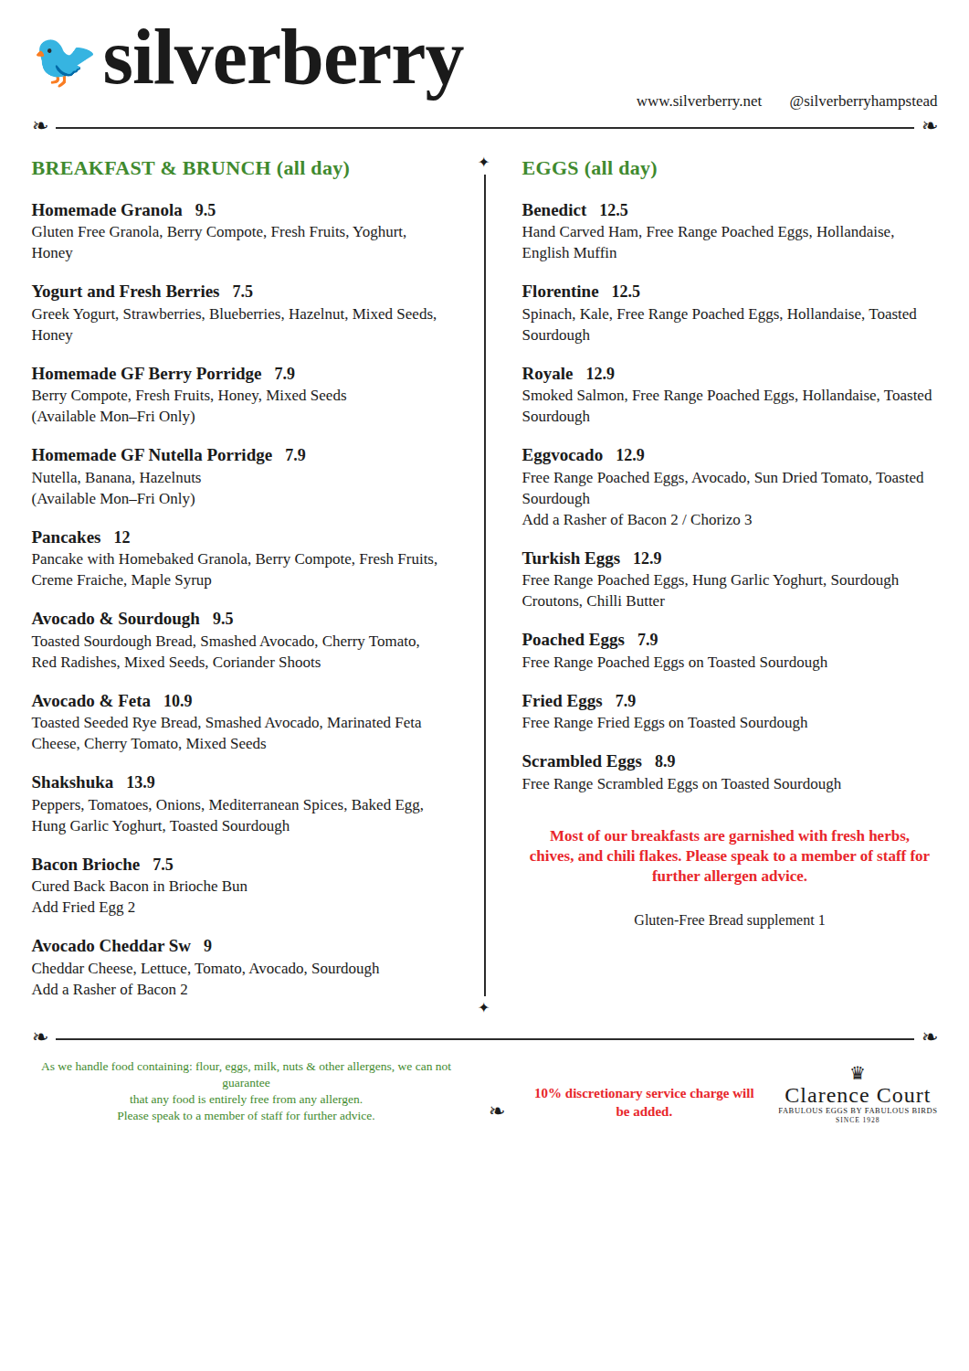🐦
silverberry
www.silverberry.net @silverberryhampstead
❧ ❧
BREAKFAST & BRUNCH (all day)
Homemade Granola 9.5
Gluten Free Granola, Berry Compote, Fresh Fruits, Yoghurt, Honey
Yogurt and Fresh Berries 7.5
Greek Yogurt, Strawberries, Blueberries, Hazelnut, Mixed Seeds, Honey
Homemade GF Berry Porridge 7.9
Berry Compote, Fresh Fruits, Honey, Mixed Seeds
(Available Mon–Fri Only)
Homemade GF Nutella Porridge 7.9
Nutella, Banana, Hazelnuts
(Available Mon–Fri Only)
Pancakes 12
Pancake with Homebaked Granola, Berry Compote, Fresh Fruits, Creme Fraiche, Maple Syrup
Avocado & Sourdough 9.5
Toasted Sourdough Bread, Smashed Avocado, Cherry Tomato, Red Radishes, Mixed Seeds, Coriander Shoots
Avocado & Feta 10.9
Toasted Seeded Rye Bread, Smashed Avocado, Marinated Feta Cheese, Cherry Tomato, Mixed Seeds
Shakshuka 13.9
Peppers, Tomatoes, Onions, Mediterranean Spices, Baked Egg, Hung Garlic Yoghurt, Toasted Sourdough
Bacon Brioche 7.5
Cured Back Bacon in Brioche Bun
Add Fried Egg 2
Avocado Cheddar Sw 9
Cheddar Cheese, Lettuce, Tomato, Avocado, Sourdough
Add a Rasher of Bacon 2
EGGS (all day)
Benedict 12.5
Hand Carved Ham, Free Range Poached Eggs, Hollandaise, English Muffin
Florentine 12.5
Spinach, Kale, Free Range Poached Eggs, Hollandaise, Toasted Sourdough
Royale 12.9
Smoked Salmon, Free Range Poached Eggs, Hollandaise, Toasted Sourdough
Eggvocado 12.9
Free Range Poached Eggs, Avocado, Sun Dried Tomato, Toasted Sourdough
Add a Rasher of Bacon 2 / Chorizo 3
Turkish Eggs 12.9
Free Range Poached Eggs, Hung Garlic Yoghurt, Sourdough Croutons, Chilli Butter
Poached Eggs 7.9
Free Range Poached Eggs on Toasted Sourdough
Fried Eggs 7.9
Free Range Fried Eggs on Toasted Sourdough
Scrambled Eggs 8.9
Free Range Scrambled Eggs on Toasted Sourdough
Most of our breakfasts are garnished with fresh herbs,
chives, and chili flakes. Please speak to a member of staff for
further allergen advice.
Gluten-Free Bread supplement 1
❧ ❧
As we handle food containing: flour, eggs, milk, nuts & other allergens, we can not guarantee
that any food is entirely free from any allergen.
Please speak to a member of staff for further advice.
❧
10% discretionary service charge will be added.
♛
Clarence Court
FABULOUS EGGS BY FABULOUS BIRDS
SINCE 1928